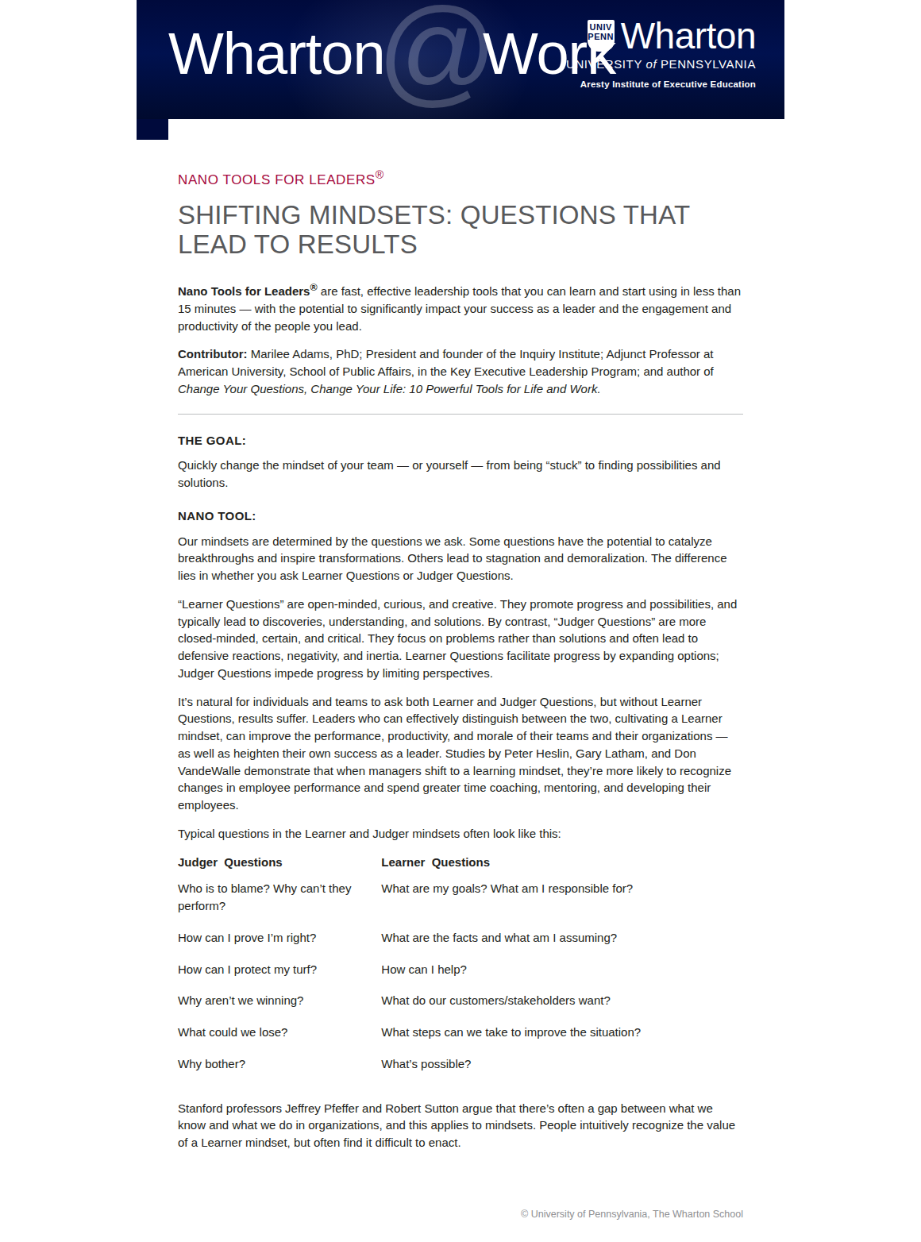Wharton@Work
UNIV
PENN Wharton
UNIVERSITY of PENNSYLVANIA
Aresty Institute of Executive Education
NANO TOOLS FOR LEADERS®
SHIFTING MINDSETS: QUESTIONS THAT LEAD TO RESULTS
Nano Tools for Leaders® are fast, effective leadership tools that you can learn and start using in less than 15 minutes — with the potential to significantly impact your success as a leader and the engagement and productivity of the people you lead.
Contributor: Marilee Adams, PhD; President and founder of the Inquiry Institute; Adjunct Professor at American University, School of Public Affairs, in the Key Executive Leadership Program; and author of Change Your Questions, Change Your Life: 10 Powerful Tools for Life and Work.
The Goal:
Quickly change the mindset of your team — or yourself — from being “stuck” to finding possibilities and solutions.
Nano Tool:
Our mindsets are determined by the questions we ask. Some questions have the potential to catalyze breakthroughs and inspire transformations. Others lead to stagnation and demoralization. The difference lies in whether you ask Learner Questions or Judger Questions.
“Learner Questions” are open-minded, curious, and creative. They promote progress and possibilities, and typically lead to discoveries, understanding, and solutions. By contrast, “Judger Questions” are more closed-minded, certain, and critical. They focus on problems rather than solutions and often lead to defensive reactions, negativity, and inertia. Learner Questions facilitate progress by expanding options; Judger Questions impede progress by limiting perspectives.
It’s natural for individuals and teams to ask both Learner and Judger Questions, but without Learner Questions, results suffer. Leaders who can effectively distinguish between the two, cultivating a Learner mindset, can improve the performance, productivity, and morale of their teams and their organizations — as well as heighten their own success as a leader. Studies by Peter Heslin, Gary Latham, and Don VandeWalle demonstrate that when managers shift to a learning mindset, they’re more likely to recognize changes in employee performance and spend greater time coaching, mentoring, and developing their employees.
Typical questions in the Learner and Judger mindsets often look like this:
| Judger Questions | Learner Questions |
| --- | --- |
| Who is to blame? Why can’t they perform? | What are my goals? What am I responsible for? |
| How can I prove I’m right? | What are the facts and what am I assuming? |
| How can I protect my turf? | How can I help? |
| Why aren’t we winning? | What do our customers/stakeholders want? |
| What could we lose? | What steps can we take to improve the situation? |
| Why bother? | What’s possible? |
Stanford professors Jeffrey Pfeffer and Robert Sutton argue that there’s often a gap between what we know and what we do in organizations, and this applies to mindsets. People intuitively recognize the value of a Learner mindset, but often find it difficult to enact.
© University of Pennsylvania, The Wharton School